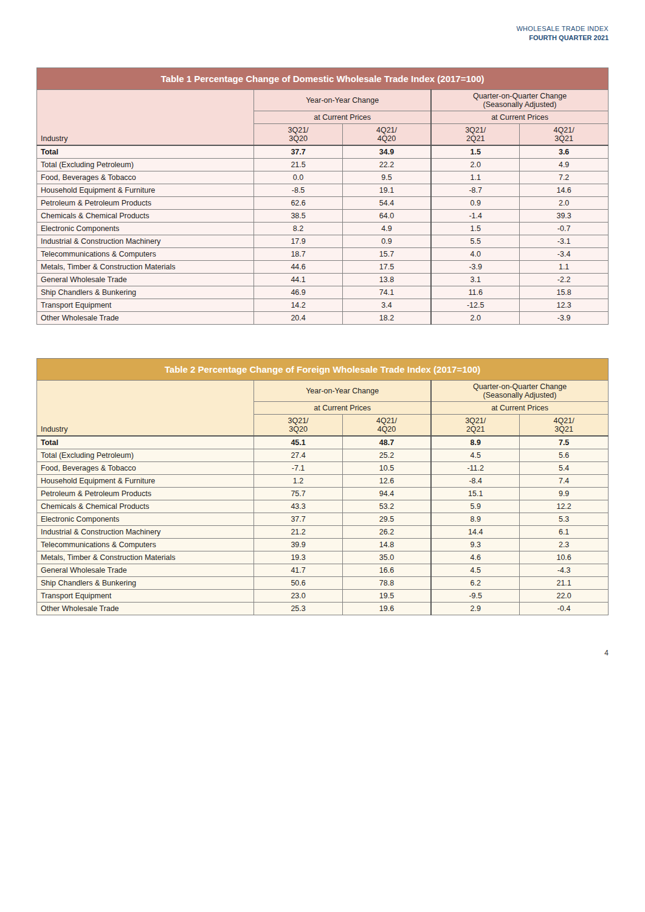WHOLESALE TRADE INDEX
FOURTH QUARTER 2021
Table 1 Percentage Change of Domestic Wholesale Trade Index (2017=100)
| Industry | Year-on-Year Change | Quarter-on-Quarter Change (Seasonally Adjusted) |
| --- | --- | --- |
| at Current Prices | at Current Prices |
| 3Q21/ 3Q20 | 4Q21/ 4Q20 | 3Q21/ 2Q21 | 4Q21/ 3Q21 |
| Total | 37.7 | 34.9 | 1.5 | 3.6 |
| Total (Excluding Petroleum) | 21.5 | 22.2 | 2.0 | 4.9 |
| Food, Beverages & Tobacco | 0.0 | 9.5 | 1.1 | 7.2 |
| Household Equipment & Furniture | -8.5 | 19.1 | -8.7 | 14.6 |
| Petroleum & Petroleum Products | 62.6 | 54.4 | 0.9 | 2.0 |
| Chemicals & Chemical Products | 38.5 | 64.0 | -1.4 | 39.3 |
| Electronic Components | 8.2 | 4.9 | 1.5 | -0.7 |
| Industrial & Construction Machinery | 17.9 | 0.9 | 5.5 | -3.1 |
| Telecommunications & Computers | 18.7 | 15.7 | 4.0 | -3.4 |
| Metals, Timber & Construction Materials | 44.6 | 17.5 | -3.9 | 1.1 |
| General Wholesale Trade | 44.1 | 13.8 | 3.1 | -2.2 |
| Ship Chandlers & Bunkering | 46.9 | 74.1 | 11.6 | 15.8 |
| Transport Equipment | 14.2 | 3.4 | -12.5 | 12.3 |
| Other Wholesale Trade | 20.4 | 18.2 | 2.0 | -3.9 |
Table 2 Percentage Change of Foreign Wholesale Trade Index (2017=100)
| Industry | Year-on-Year Change | Quarter-on-Quarter Change (Seasonally Adjusted) |
| --- | --- | --- |
| at Current Prices | at Current Prices |
| 3Q21/ 3Q20 | 4Q21/ 4Q20 | 3Q21/ 2Q21 | 4Q21/ 3Q21 |
| Total | 45.1 | 48.7 | 8.9 | 7.5 |
| Total (Excluding Petroleum) | 27.4 | 25.2 | 4.5 | 5.6 |
| Food, Beverages & Tobacco | -7.1 | 10.5 | -11.2 | 5.4 |
| Household Equipment & Furniture | 1.2 | 12.6 | -8.4 | 7.4 |
| Petroleum & Petroleum Products | 75.7 | 94.4 | 15.1 | 9.9 |
| Chemicals & Chemical Products | 43.3 | 53.2 | 5.9 | 12.2 |
| Electronic Components | 37.7 | 29.5 | 8.9 | 5.3 |
| Industrial & Construction Machinery | 21.2 | 26.2 | 14.4 | 6.1 |
| Telecommunications & Computers | 39.9 | 14.8 | 9.3 | 2.3 |
| Metals, Timber & Construction Materials | 19.3 | 35.0 | 4.6 | 10.6 |
| General Wholesale Trade | 41.7 | 16.6 | 4.5 | -4.3 |
| Ship Chandlers & Bunkering | 50.6 | 78.8 | 6.2 | 21.1 |
| Transport Equipment | 23.0 | 19.5 | -9.5 | 22.0 |
| Other Wholesale Trade | 25.3 | 19.6 | 2.9 | -0.4 |
4